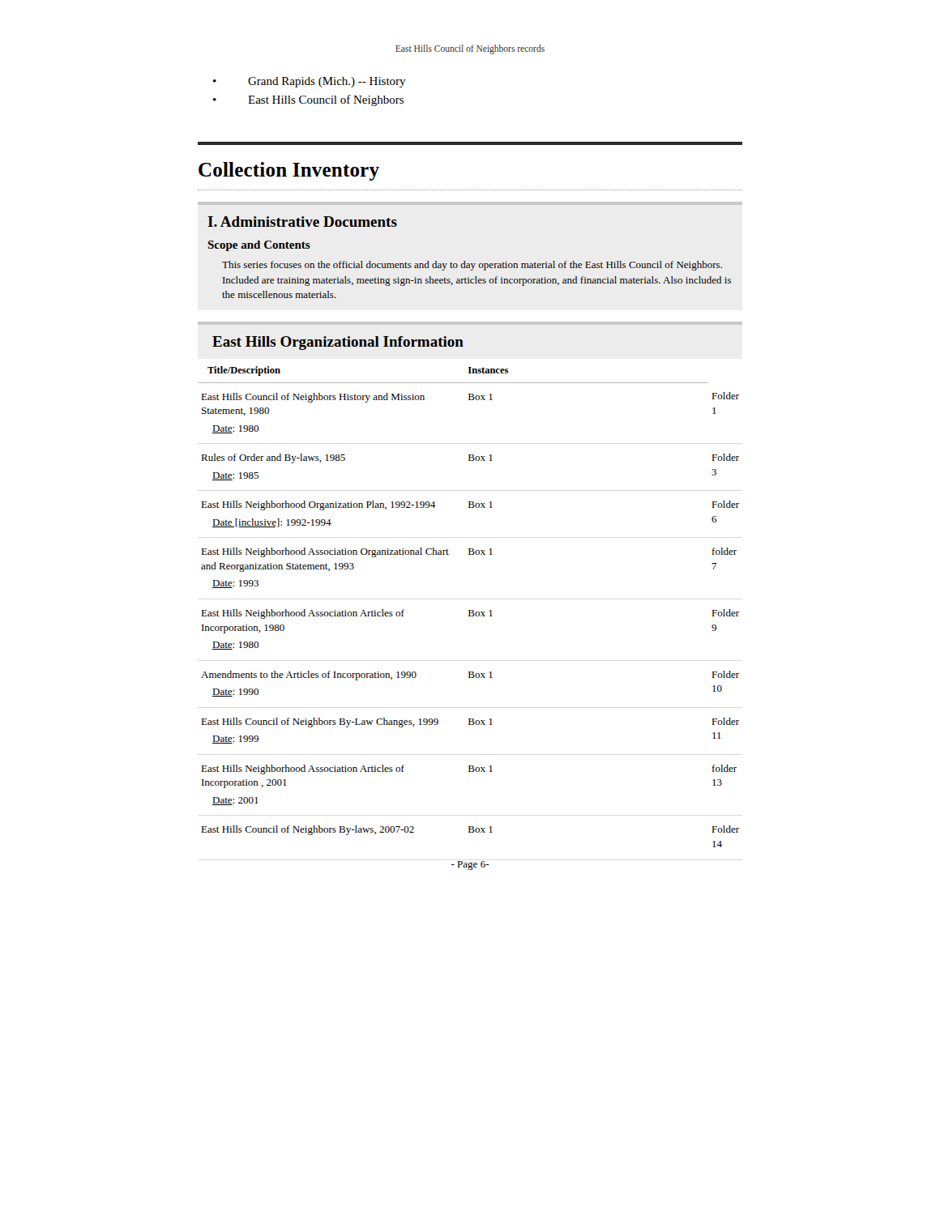East Hills Council of Neighbors records
Grand Rapids (Mich.) -- History
East Hills Council of Neighbors
Collection Inventory
I. Administrative Documents
Scope and Contents
This series focuses on the official documents and day to day operation material of the East Hills Council of Neighbors. Included are training materials, meeting sign-in sheets, articles of incorporation, and financial materials. Also included is the miscellenous materials.
East Hills Organizational Information
| Title/Description | Instances |
| --- | --- |
| East Hills Council of Neighbors History and Mission Statement, 1980 Date : 1980 | Box 1 | Folder 1 |
| Rules of Order and By-laws, 1985 Date : 1985 | Box 1 | Folder 3 |
| East Hills Neighborhood Organization Plan, 1992-1994 Date [inclusive] : 1992-1994 | Box 1 | Folder 6 |
| East Hills Neighborhood Association Organizational Chart and Reorganization Statement, 1993 Date : 1993 | Box 1 | folder 7 |
| East Hills Neighborhood Association Articles of Incorporation, 1980 Date : 1980 | Box 1 | Folder 9 |
| Amendments to the Articles of Incorporation, 1990 Date : 1990 | Box 1 | Folder 10 |
| East Hills Council of Neighbors By-Law Changes, 1999 Date : 1999 | Box 1 | Folder 11 |
| East Hills Neighborhood Association Articles of Incorporation , 2001 Date : 2001 | Box 1 | folder 13 |
| East Hills Council of Neighbors By-laws, 2007-02 | Box 1 | Folder 14 |
- Page 6-